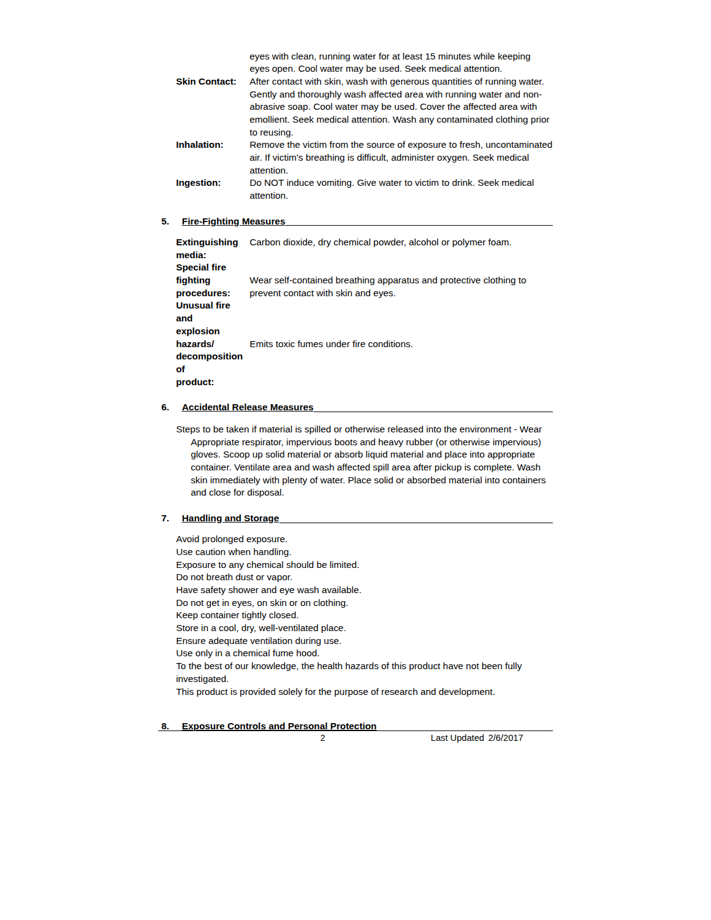eyes with clean, running water for at least 15 minutes while keeping eyes open. Cool water may be used. Seek medical attention.
Skin Contact:
After contact with skin, wash with generous quantities of running water. Gently and thoroughly wash affected area with running water and non-abrasive soap. Cool water may be used. Cover the affected area with emollient. Seek medical attention. Wash any contaminated clothing prior to reusing.
Inhalation:
Remove the victim from the source of exposure to fresh, uncontaminated air. If victim's breathing is difficult, administer oxygen. Seek medical attention.
Ingestion:
Do NOT induce vomiting. Give water to victim to drink. Seek medical attention.
5. Fire-Fighting Measures
Extinguishing media:
Carbon dioxide, dry chemical powder, alcohol or polymer foam.
Special fire fighting
procedures:
Wear self-contained breathing apparatus and protective clothing to prevent contact with skin and eyes.
Unusual fire and
explosion hazards/
decomposition of
product:
Emits toxic fumes under fire conditions.
6. Accidental Release Measures
Steps to be taken if material is spilled or otherwise released into the environment - Wear Appropriate respirator, impervious boots and heavy rubber (or otherwise impervious) gloves. Scoop up solid material or absorb liquid material and place into appropriate container. Ventilate area and wash affected spill area after pickup is complete. Wash skin immediately with plenty of water. Place solid or absorbed material into containers and close for disposal.
7. Handling and Storage
Avoid prolonged exposure.
Use caution when handling.
Exposure to any chemical should be limited.
Do not breath dust or vapor.
Have safety shower and eye wash available.
Do not get in eyes, on skin or on clothing.
Keep container tightly closed.
Store in a cool, dry, well-ventilated place.
Ensure adequate ventilation during use.
Use only in a chemical fume hood.
To the best of our knowledge, the health hazards of this product have not been fully investigated.
This product is provided solely for the purpose of research and development.
8. Exposure Controls and Personal Protection
2 Last Updated2/6/2017